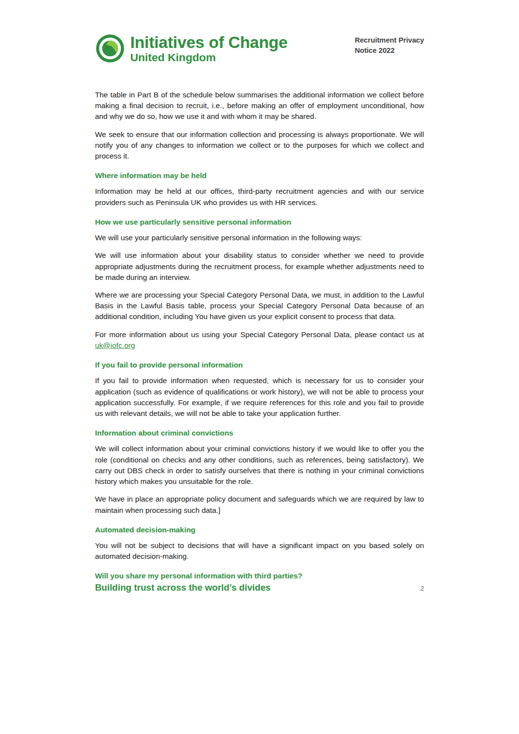Initiatives of Change
United Kingdom
Recruitment Privacy
Notice 2022
The table in Part B of the schedule below summarises the additional information we collect before making a final decision to recruit, i.e., before making an offer of employment unconditional, how and why we do so, how we use it and with whom it may be shared.
We seek to ensure that our information collection and processing is always proportionate. We will notify you of any changes to information we collect or to the purposes for which we collect and process it.
Where information may be held
Information may be held at our offices, third-party recruitment agencies and with our service providers such as Peninsula UK who provides us with HR services.
How we use particularly sensitive personal information
We will use your particularly sensitive personal information in the following ways:
We will use information about your disability status to consider whether we need to provide appropriate adjustments during the recruitment process, for example whether adjustments need to be made during an interview.
Where we are processing your Special Category Personal Data, we must, in addition to the Lawful Basis in the Lawful Basis table, process your Special Category Personal Data because of an additional condition, including You have given us your explicit consent to process that data.
For more information about us using your Special Category Personal Data, please contact us at uk@iofc.org
If you fail to provide personal information
If you fail to provide information when requested, which is necessary for us to consider your application (such as evidence of qualifications or work history), we will not be able to process your application successfully. For example, if we require references for this role and you fail to provide us with relevant details, we will not be able to take your application further.
Information about criminal convictions
We will collect information about your criminal convictions history if we would like to offer you the role (conditional on checks and any other conditions, such as references, being satisfactory). We carry out DBS check in order to satisfy ourselves that there is nothing in your criminal convictions history which makes you unsuitable for the role.
We have in place an appropriate policy document and safeguards which we are required by law to maintain when processing such data.]
Automated decision-making
You will not be subject to decisions that will have a significant impact on you based solely on automated decision-making.
Will you share my personal information with third parties?
Building trust across the world’s divides
2